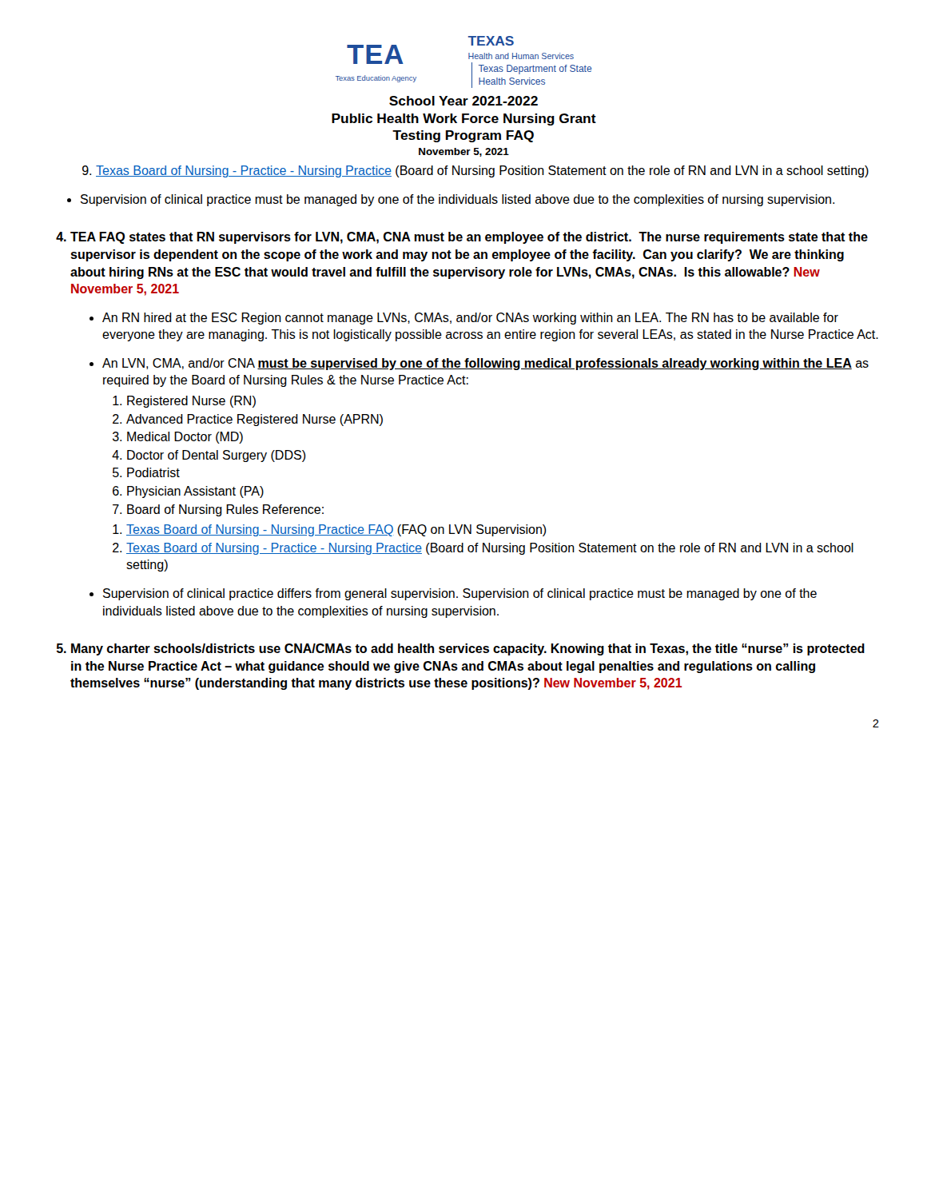TEATexas Education Agency TEXAS Health and Human Services Texas Department of State
Health Services
School Year 2021-2022
Public Health Work Force Nursing Grant
Testing Program FAQ
November 5, 2021
Texas Board of Nursing - Practice - Nursing Practice (Board of Nursing Position Statement on the role of RN and LVN in a school setting)
Supervision of clinical practice must be managed by one of the individuals listed above due to the complexities of nursing supervision.
TEA FAQ states that RN supervisors for LVN, CMA, CNA must be an employee of the district. The nurse requirements state that the supervisor is dependent on the scope of the work and may not be an employee of the facility. Can you clarify? We are thinking about hiring RNs at the ESC that would travel and fulfill the supervisory role for LVNs, CMAs, CNAs. Is this allowable? New November 5, 2021
An RN hired at the ESC Region cannot manage LVNs, CMAs, and/or CNAs working within an LEA. The RN has to be available for everyone they are managing. This is not logistically possible across an entire region for several LEAs, as stated in the Nurse Practice Act.
An LVN, CMA, and/or CNA must be supervised by one of the following medical professionals already working within the LEA as required by the Board of Nursing Rules & the Nurse Practice Act:
Registered Nurse (RN)
Advanced Practice Registered Nurse (APRN)
Medical Doctor (MD)
Doctor of Dental Surgery (DDS)
Podiatrist
Physician Assistant (PA)
Board of Nursing Rules Reference:
Texas Board of Nursing - Nursing Practice FAQ (FAQ on LVN Supervision)
Texas Board of Nursing - Practice - Nursing Practice (Board of Nursing Position Statement on the role of RN and LVN in a school setting)
Supervision of clinical practice differs from general supervision. Supervision of clinical practice must be managed by one of the individuals listed above due to the complexities of nursing supervision.
Many charter schools/districts use CNA/CMAs to add health services capacity. Knowing that in Texas, the title “nurse” is protected in the Nurse Practice Act – what guidance should we give CNAs and CMAs about legal penalties and regulations on calling themselves “nurse” (understanding that many districts use these positions)? New November 5, 2021
2